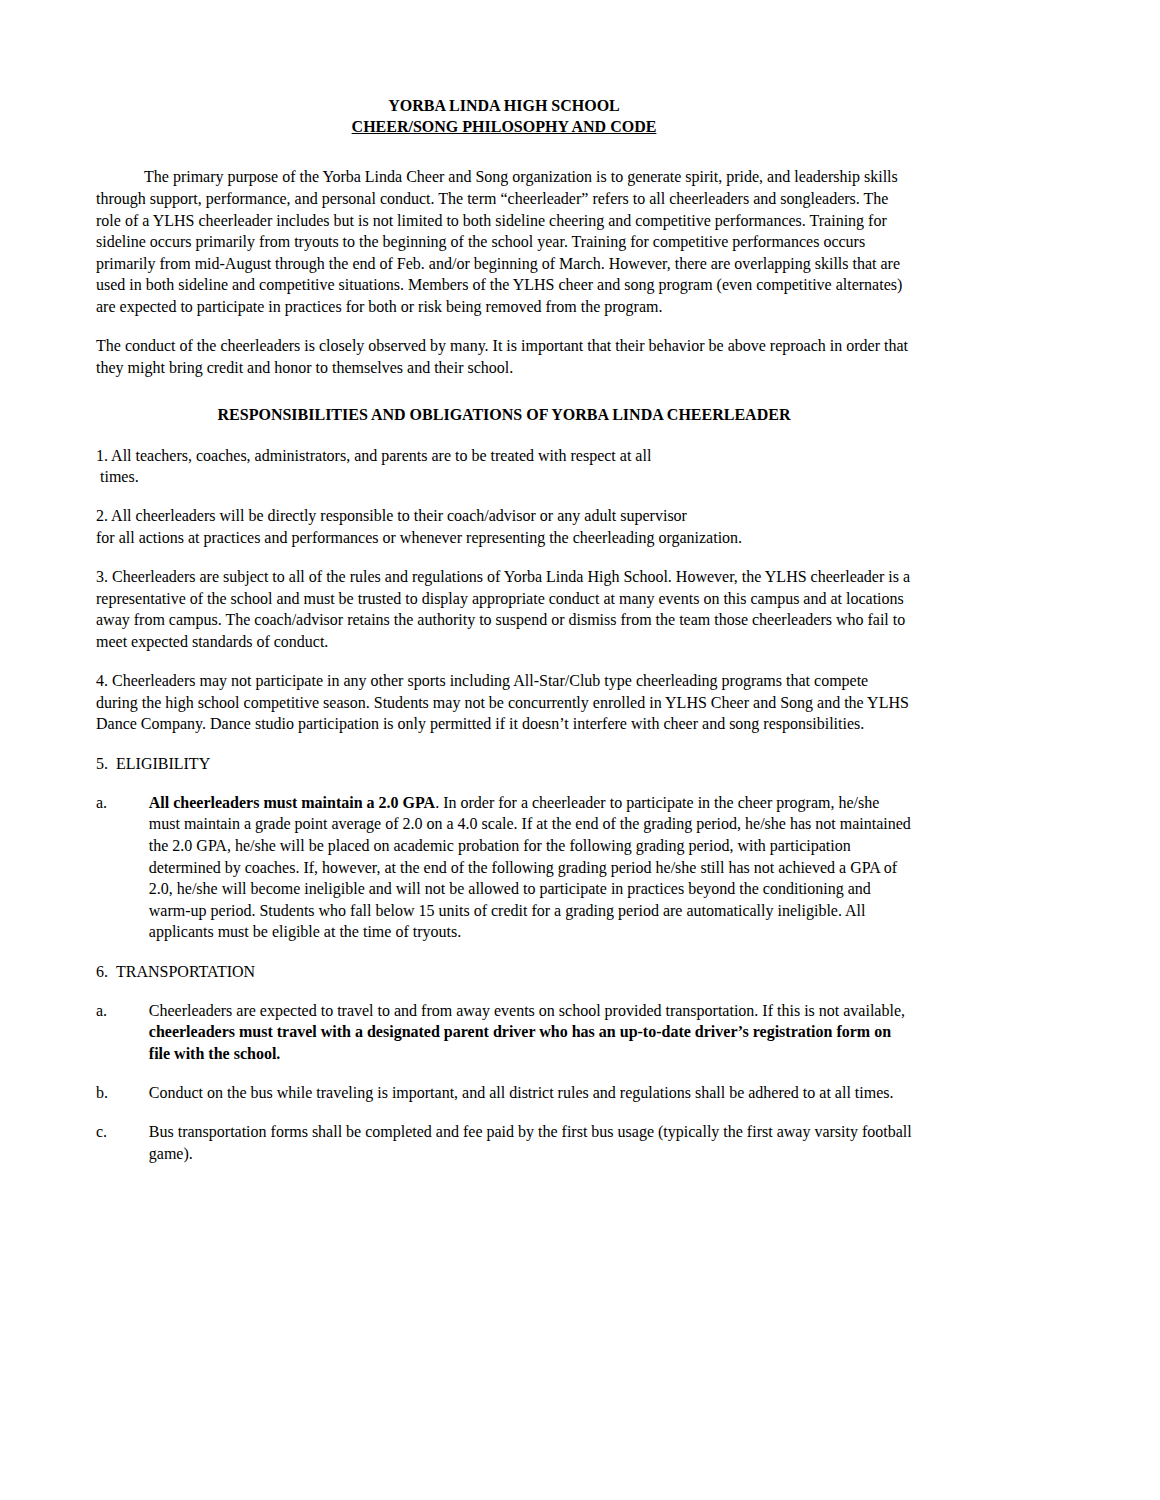YORBA LINDA HIGH SCHOOL
CHEER/SONG PHILOSOPHY AND CODE
The primary purpose of the Yorba Linda Cheer and Song organization is to generate spirit, pride, and leadership skills through support, performance, and personal conduct. The term “cheerleader” refers to all cheerleaders and songleaders. The role of a YLHS cheerleader includes but is not limited to both sideline cheering and competitive performances. Training for sideline occurs primarily from tryouts to the beginning of the school year. Training for competitive performances occurs primarily from mid-August through the end of Feb. and/or beginning of March. However, there are overlapping skills that are used in both sideline and competitive situations. Members of the YLHS cheer and song program (even competitive alternates) are expected to participate in practices for both or risk being removed from the program.
The conduct of the cheerleaders is closely observed by many. It is important that their behavior be above reproach in order that they might bring credit and honor to themselves and their school.
RESPONSIBILITIES AND OBLIGATIONS OF YORBA LINDA CHEERLEADER
1. All teachers, coaches, administrators, and parents are to be treated with respect at all
times.
2. All cheerleaders will be directly responsible to their coach/advisor or any adult supervisor
for all actions at practices and performances or whenever representing the cheerleading organization.
3. Cheerleaders are subject to all of the rules and regulations of Yorba Linda High School. However, the YLHS cheerleader is a representative of the school and must be trusted to display appropriate conduct at many events on this campus and at locations away from campus. The coach/advisor retains the authority to suspend or dismiss from the team those cheerleaders who fail to meet expected standards of conduct.
4. Cheerleaders may not participate in any other sports including All-Star/Club type cheerleading programs that compete during the high school competitive season. Students may not be concurrently enrolled in YLHS Cheer and Song and the YLHS Dance Company. Dance studio participation is only permitted if it doesn’t interfere with cheer and song responsibilities.
5. ELIGIBILITY
a.
All cheerleaders must maintain a 2.0 GPA. In order for a cheerleader to participate in the cheer program, he/she must maintain a grade point average of 2.0 on a 4.0 scale. If at the end of the grading period, he/she has not maintained the 2.0 GPA, he/she will be placed on academic probation for the following grading period, with participation determined by coaches. If, however, at the end of the following grading period he/she still has not achieved a GPA of 2.0, he/she will become ineligible and will not be allowed to participate in practices beyond the conditioning and warm-up period. Students who fall below 15 units of credit for a grading period are automatically ineligible. All applicants must be eligible at the time of tryouts.
6. TRANSPORTATION
a.
Cheerleaders are expected to travel to and from away events on school provided transportation. If this is not available, cheerleaders must travel with a designated parent driver who has an up-to-date driver’s registration form on file with the school.
b.
Conduct on the bus while traveling is important, and all district rules and regulations shall be adhered to at all times.
c.
Bus transportation forms shall be completed and fee paid by the first bus usage (typically the first away varsity football game).